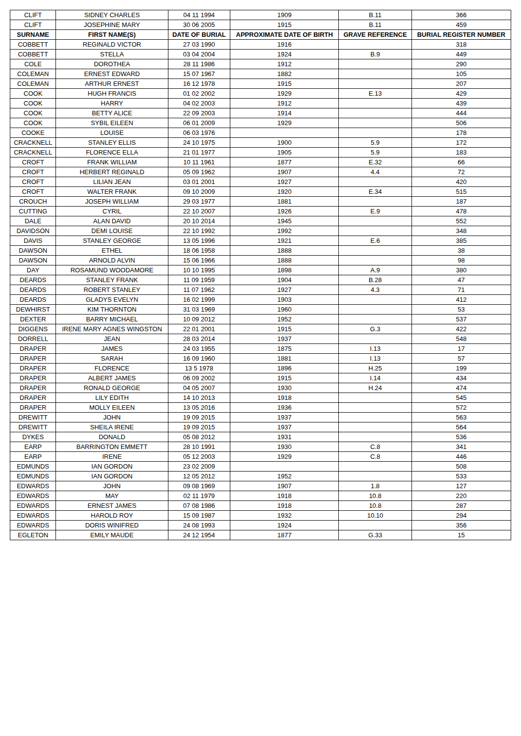| CLIFT | SIDNEY CHARLES | 04 11 1994 | 1909 | B.11 | 366 |
| CLIFT | JOSEPHINE MARY | 30 06 2005 | 1915 | B.11 | 459 |
| SURNAME | FIRST NAME(S) | DATE OF BURIAL | APPROXIMATE DATE OF BIRTH | GRAVE REFERENCE | BURIAL REGISTER NUMBER |
| COBBETT | REGINALD VICTOR | 27 03 1990 | 1916 | | 318 |
| COBBETT | STELLA | 03 04 2004 | 1924 | B.9 | 449 |
| COLE | DOROTHEA | 28 11 1986 | 1912 | | 290 |
| COLEMAN | ERNEST EDWARD | 15 07 1967 | 1882 | | 105 |
| COLEMAN | ARTHUR ERNEST | 16 12 1978 | 1915 | | 207 |
| COOK | HUGH FRANCIS | 01 02 2002 | 1929 | E.13 | 429 |
| COOK | HARRY | 04 02 2003 | 1912 | | 439 |
| COOK | BETTY ALICE | 22 09 2003 | 1914 | | 444 |
| COOK | SYBIL EILEEN | 06 01 2009 | 1929 | | 506 |
| COOKE | LOUISE | 06 03 1976 | | | 178 |
| CRACKNELL | STANLEY ELLIS | 24 10 1975 | 1900 | 5.9 | 172 |
| CRACKNELL | FLORENCE ELLA | 21 01 1977 | 1905 | 5.9 | 183 |
| CROFT | FRANK WILLIAM | 10 11 1961 | 1877 | E.32 | 66 |
| CROFT | HERBERT REGINALD | 05 09 1962 | 1907 | 4.4 | 72 |
| CROFT | LILIAN JEAN | 03 01 2001 | 1927 | | 420 |
| CROFT | WALTER FRANK | 09 10 2009 | 1920 | E.34 | 515 |
| CROUCH | JOSEPH WILLIAM | 29 03 1977 | 1881 | | 187 |
| CUTTING | CYRIL | 22 10 2007 | 1926 | E.9 | 478 |
| DALE | ALAN DAVID | 20 10 2014 | 1945 | | 552 |
| DAVIDSON | DEMI LOUISE | 22 10 1992 | 1992 | | 348 |
| DAVIS | STANLEY GEORGE | 13 05 1996 | 1921 | E.6 | 385 |
| DAWSON | ETHEL | 18 06 1958 | 1888 | | 38 |
| DAWSON | ARNOLD ALVIN | 15 06 1966 | 1888 | | 98 |
| DAY | ROSAMUND WOODAMORE | 10 10 1995 | 1898 | A.9 | 380 |
| DEARDS | STANLEY FRANK | 11 09 1959 | 1904 | B.28 | 47 |
| DEARDS | ROBERT STANLEY | 11 07 1962 | 1927 | 4.3 | 71 |
| DEARDS | GLADYS EVELYN | 16 02 1999 | 1903 | | 412 |
| DEWHIRST | KIM THORNTON | 31 03 1969 | 1960 | | 53 |
| DEXTER | BARRY MICHAEL | 10 09 2012 | 1952 | | 537 |
| DIGGENS | IRENE MARY AGNES WINGSTON | 22 01 2001 | 1915 | G.3 | 422 |
| DORRELL | JEAN | 28 03 2014 | 1937 | | 548 |
| DRAPER | JAMES | 24 03 1955 | 1875 | I.13 | 17 |
| DRAPER | SARAH | 16 09 1960 | 1881 | I.13 | 57 |
| DRAPER | FLORENCE | 13 5 1978 | 1896 | H.25 | 199 |
| DRAPER | ALBERT JAMES | 06 09 2002 | 1915 | I.14 | 434 |
| DRAPER | RONALD GEORGE | 04 05 2007 | 1930 | H.24 | 474 |
| DRAPER | LILY EDITH | 14 10 2013 | 1918 | | 545 |
| DRAPER | MOLLY EILEEN | 13 05 2016 | 1936 | | 572 |
| DREWITT | JOHN | 19 09 2015 | 1937 | | 563 |
| DREWITT | SHEILA IRENE | 19 09 2015 | 1937 | | 564 |
| DYKES | DONALD | 05 08 2012 | 1931 | | 536 |
| EARP | BARRINGTON EMMETT | 28 10 1991 | 1930 | C.8 | 341 |
| EARP | IRENE | 05 12 2003 | 1929 | C.8 | 446 |
| EDMUNDS | IAN GORDON | 23 02 2009 | | | 508 |
| EDMUNDS | IAN GORDON | 12 05 2012 | 1952 | | 533 |
| EDWARDS | JOHN | 09 08 1969 | 1907 | 1.8 | 127 |
| EDWARDS | MAY | 02 11 1979 | 1918 | 10.8 | 220 |
| EDWARDS | ERNEST JAMES | 07 08 1986 | 1918 | 10.8 | 287 |
| EDWARDS | HAROLD ROY | 15 09 1987 | 1932 | 10.10 | 294 |
| EDWARDS | DORIS WINIFRED | 24 08 1993 | 1924 | | 356 |
| EGLETON | EMILY MAUDE | 24 12 1954 | 1877 | G.33 | 15 |